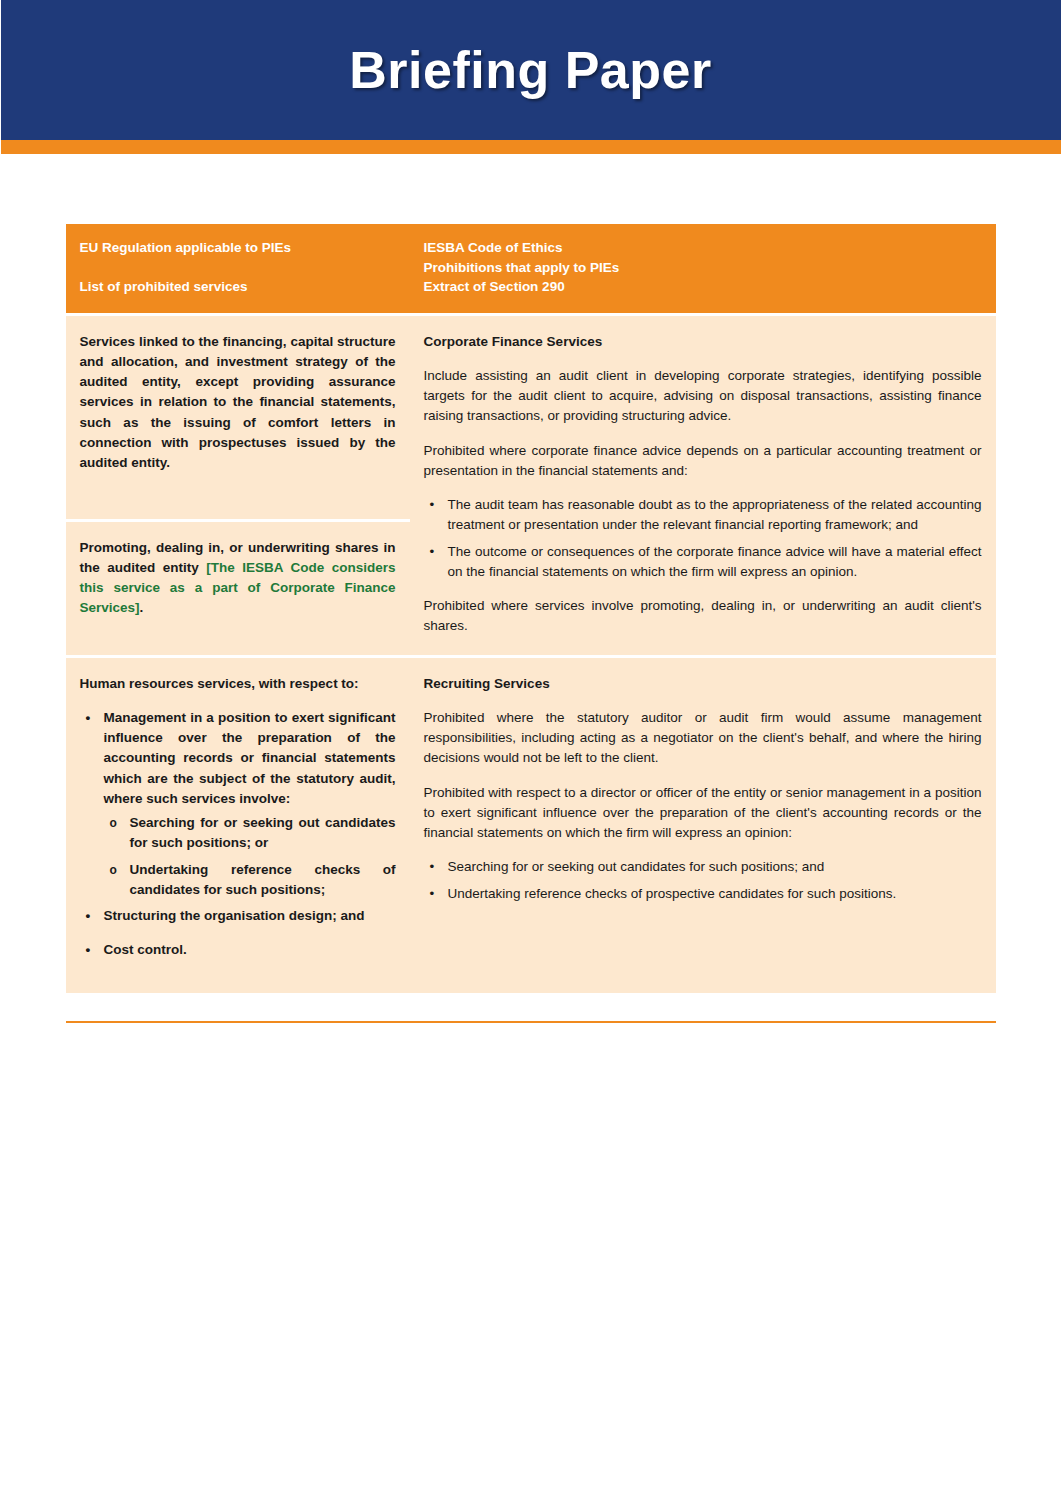Briefing Paper
| EU Regulation applicable to PIEs List of prohibited services | IESBA Code of Ethics Prohibitions that apply to PIEs Extract of Section 290 |
| --- | --- |
| Services linked to the financing, capital structure and allocation, and investment strategy of the audited entity, except providing assurance services in relation to the financial statements, such as the issuing of comfort letters in connection with prospectuses issued by the audited entity. | Corporate Finance Services Include assisting an audit client in developing corporate strategies, identifying possible targets for the audit client to acquire, advising on disposal transactions, assisting finance raising transactions, or providing structuring advice. Prohibited where corporate finance advice depends on a particular accounting treatment or presentation in the financial statements and: The audit team has reasonable doubt as to the appropriateness of the related accounting treatment or presentation under the relevant financial reporting framework; and The outcome or consequences of the corporate finance advice will have a material effect on the financial statements on which the firm will express an opinion. Prohibited where services involve promoting, dealing in, or underwriting an audit client's shares. |
| Promoting, dealing in, or underwriting shares in the audited entity [The IESBA Code considers this service as a part of Corporate Finance Services] . |
| Human resources services, with respect to: Management in a position to exert significant influence over the preparation of the accounting records or financial statements which are the subject of the statutory audit, where such services involve: Searching for or seeking out candidates for such positions; or Undertaking reference checks of candidates for such positions; Structuring the organisation design; and Cost control. | Recruiting Services Prohibited where the statutory auditor or audit firm would assume management responsibilities, including acting as a negotiator on the client's behalf, and where the hiring decisions would not be left to the client. Prohibited with respect to a director or officer of the entity or senior management in a position to exert significant influence over the preparation of the client's accounting records or the financial statements on which the firm will express an opinion: Searching for or seeking out candidates for such positions; and Undertaking reference checks of prospective candidates for such positions. |